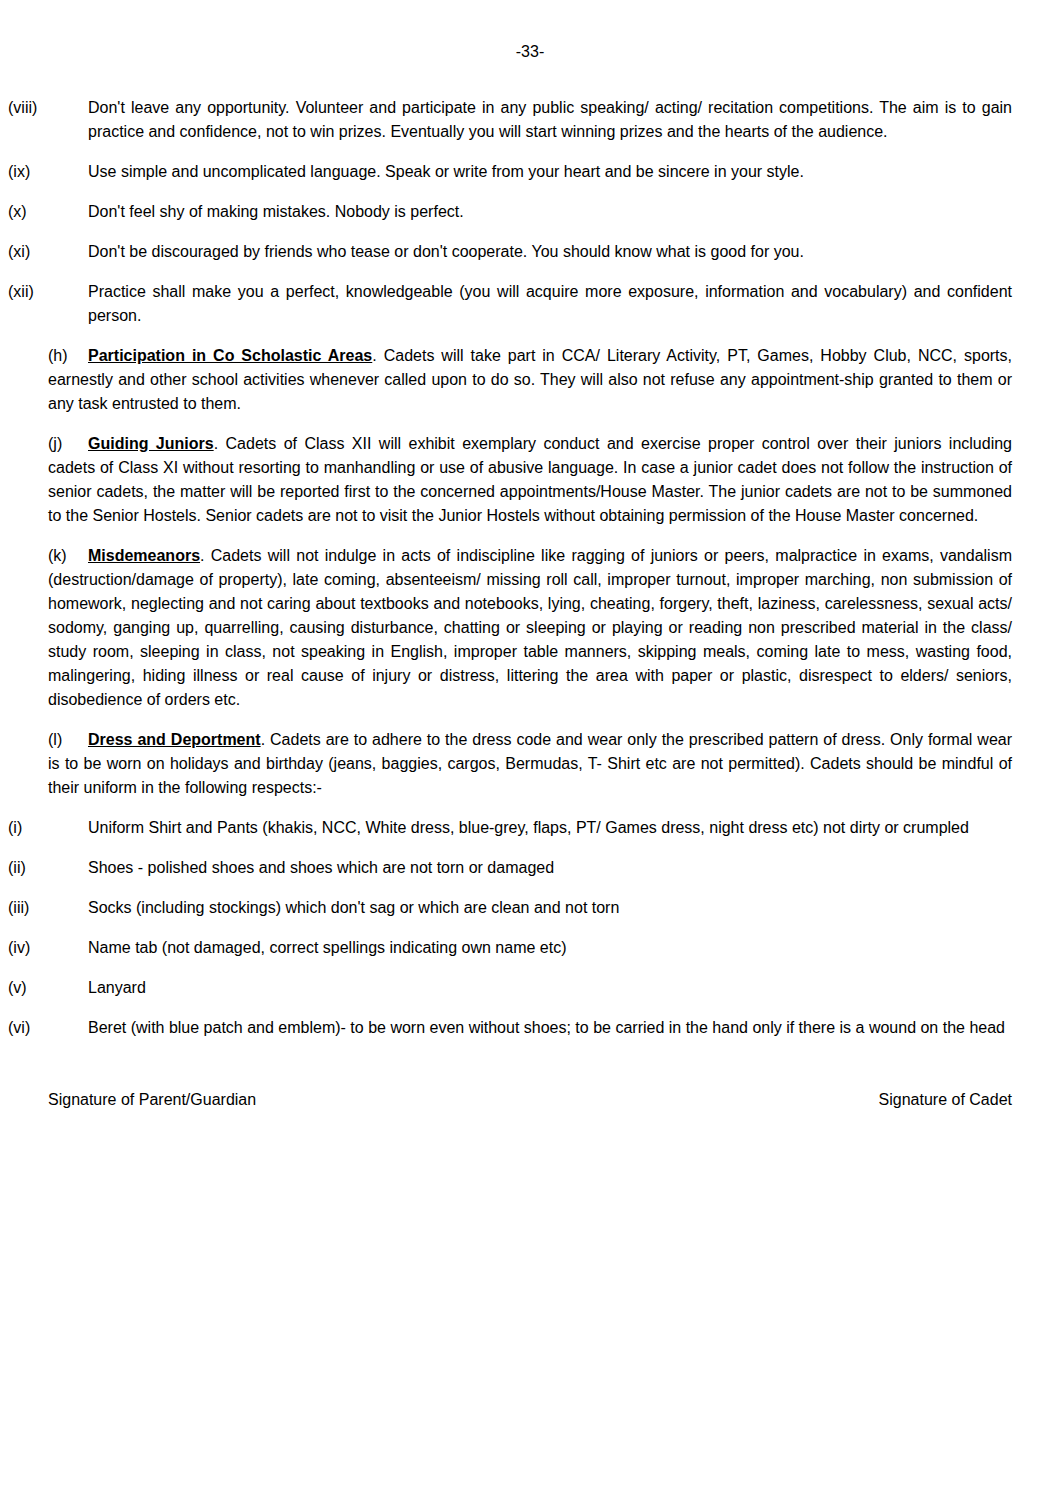-33-
(viii) Don't leave any opportunity. Volunteer and participate in any public speaking/ acting/ recitation competitions. The aim is to gain practice and confidence, not to win prizes. Eventually you will start winning prizes and the hearts of the audience.
(ix) Use simple and uncomplicated language. Speak or write from your heart and be sincere in your style.
(x) Don't feel shy of making mistakes. Nobody is perfect.
(xi) Don't be discouraged by friends who tease or don't cooperate. You should know what is good for you.
(xii) Practice shall make you a perfect, knowledgeable (you will acquire more exposure, information and vocabulary) and confident person.
(h) Participation in Co Scholastic Areas. Cadets will take part in CCA/ Literary Activity, PT, Games, Hobby Club, NCC, sports, earnestly and other school activities whenever called upon to do so. They will also not refuse any appointment-ship granted to them or any task entrusted to them.
(j) Guiding Juniors. Cadets of Class XII will exhibit exemplary conduct and exercise proper control over their juniors including cadets of Class XI without resorting to manhandling or use of abusive language. In case a junior cadet does not follow the instruction of senior cadets, the matter will be reported first to the concerned appointments/House Master. The junior cadets are not to be summoned to the Senior Hostels. Senior cadets are not to visit the Junior Hostels without obtaining permission of the House Master concerned.
(k) Misdemeanors. Cadets will not indulge in acts of indiscipline like ragging of juniors or peers, malpractice in exams, vandalism (destruction/damage of property), late coming, absenteeism/ missing roll call, improper turnout, improper marching, non submission of homework, neglecting and not caring about textbooks and notebooks, lying, cheating, forgery, theft, laziness, carelessness, sexual acts/ sodomy, ganging up, quarrelling, causing disturbance, chatting or sleeping or playing or reading non prescribed material in the class/ study room, sleeping in class, not speaking in English, improper table manners, skipping meals, coming late to mess, wasting food, malingering, hiding illness or real cause of injury or distress, littering the area with paper or plastic, disrespect to elders/ seniors, disobedience of orders etc.
(l) Dress and Deportment. Cadets are to adhere to the dress code and wear only the prescribed pattern of dress. Only formal wear is to be worn on holidays and birthday (jeans, baggies, cargos, Bermudas, T- Shirt etc are not permitted). Cadets should be mindful of their uniform in the following respects:-
(i) Uniform Shirt and Pants (khakis, NCC, White dress, blue-grey, flaps, PT/ Games dress, night dress etc) not dirty or crumpled
(ii) Shoes - polished shoes and shoes which are not torn or damaged
(iii) Socks (including stockings) which don't sag or which are clean and not torn
(iv) Name tab (not damaged, correct spellings indicating own name etc)
(v) Lanyard
(vi) Beret (with blue patch and emblem)- to be worn even without shoes; to be carried in the hand only if there is a wound on the head
Signature of Parent/Guardian Signature of Cadet